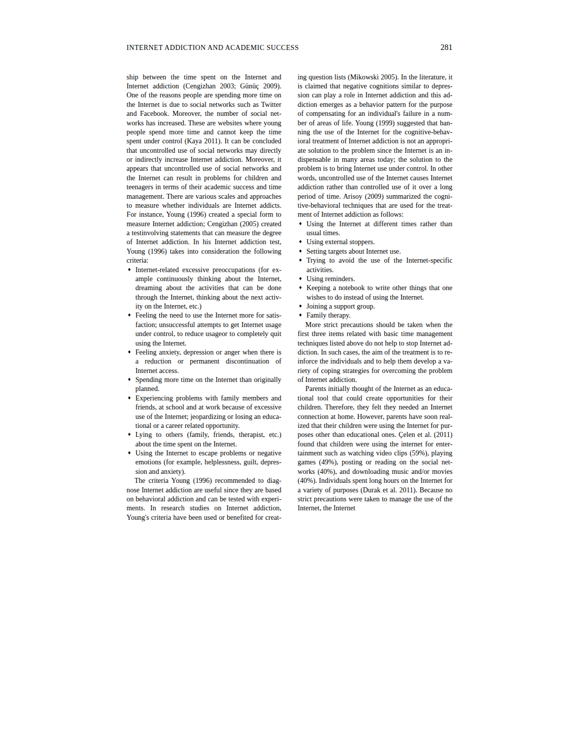Internet addiction and academic success 281
ship between the time spent on the Internet and Internet addiction (Cengizhan 2003; Günüç 2009). One of the reasons people are spending more time on the Internet is due to social networks such as Twitter and Facebook. Moreover, the number of social networks has increased. These are websites where young people spend more time and cannot keep the time spent under control (Kaya 2011). It can be concluded that uncontrolled use of social networks may directly or indirectly increase Internet addiction. Moreover, it appears that uncontrolled use of social networks and the Internet can result in problems for children and teenagers in terms of their academic success and time management. There are various scales and approaches to measure whether individuals are Internet addicts. For instance, Young (1996) created a special form to measure Internet addiction; Cengizhan (2005) created a testinvolving statements that can measure the degree of Internet addiction. In his Internet addiction test, Young (1996) takes into consideration the following criteria:
Internet-related excessive preoccupations (for example continuously thinking about the Internet, dreaming about the activities that can be done through the Internet, thinking about the next activity on the Internet, etc.)
Feeling the need to use the Internet more for satisfaction; unsuccessful attempts to get Internet usage under control, to reduce usageor to completely quit using the Internet.
Feeling anxiety, depression or anger when there is a reduction or permanent discontinuation of Internet access.
Spending more time on the Internet than originally planned.
Experiencing problems with family members and friends, at school and at work because of excessive use of the Internet; jeopardizing or losing an educational or a career related opportunity.
Lying to others (family, friends, therapist, etc.) about the time spent on the Internet.
Using the Internet to escape problems or negative emotions (for example, helplessness, guilt, depression and anxiety).
The criteria Young (1996) recommended to diagnose Internet addiction are useful since they are based on behavioral addiction and can be tested with experiments. In research studies on Internet addiction, Young's criteria have been used or benefited for creating question lists (Mikowski 2005). In the literature, it is claimed that negative cognitions similar to depression can play a role in Internet addiction and this addiction emerges as a behavior pattern for the purpose of compensating for an individual's failure in a number of areas of life. Young (1999) suggested that banning the use of the Internet for the cognitive-behavioral treatment of Internet addiction is not an appropriate solution to the problem since the Internet is an indispensable in many areas today; the solution to the problem is to bring Internet use under control. In other words, uncontrolled use of the Internet causes Internet addiction rather than controlled use of it over a long period of time. Arisoy (2009) summarized the cognitive-behavioral techniques that are used for the treatment of Internet addiction as follows:
Using the Internet at different times rather than usual times.
Using external stoppers.
Setting targets about Internet use.
Trying to avoid the use of the Internet-specific activities.
Using reminders.
Keeping a notebook to write other things that one wishes to do instead of using the Internet.
Joining a support group.
Family therapy.
More strict precautions should be taken when the first three items related with basic time management techniques listed above do not help to stop Internet addiction. In such cases, the aim of the treatment is to reinforce the individuals and to help them develop a variety of coping strategies for overcoming the problem of Internet addiction.
Parents initially thought of the Internet as an educational tool that could create opportunities for their children. Therefore, they felt they needed an Internet connection at home. However, parents have soon realized that their children were using the Internet for purposes other than educational ones. Çelen et al. (2011) found that children were using the internet for entertainment such as watching video clips (59%), playing games (49%), posting or reading on the social networks (40%), and downloading music and/or movies (40%). Individuals spent long hours on the Internet for a variety of purposes (Durak et al. 2011). Because no strict precautions were taken to manage the use of the Internet, the Internet